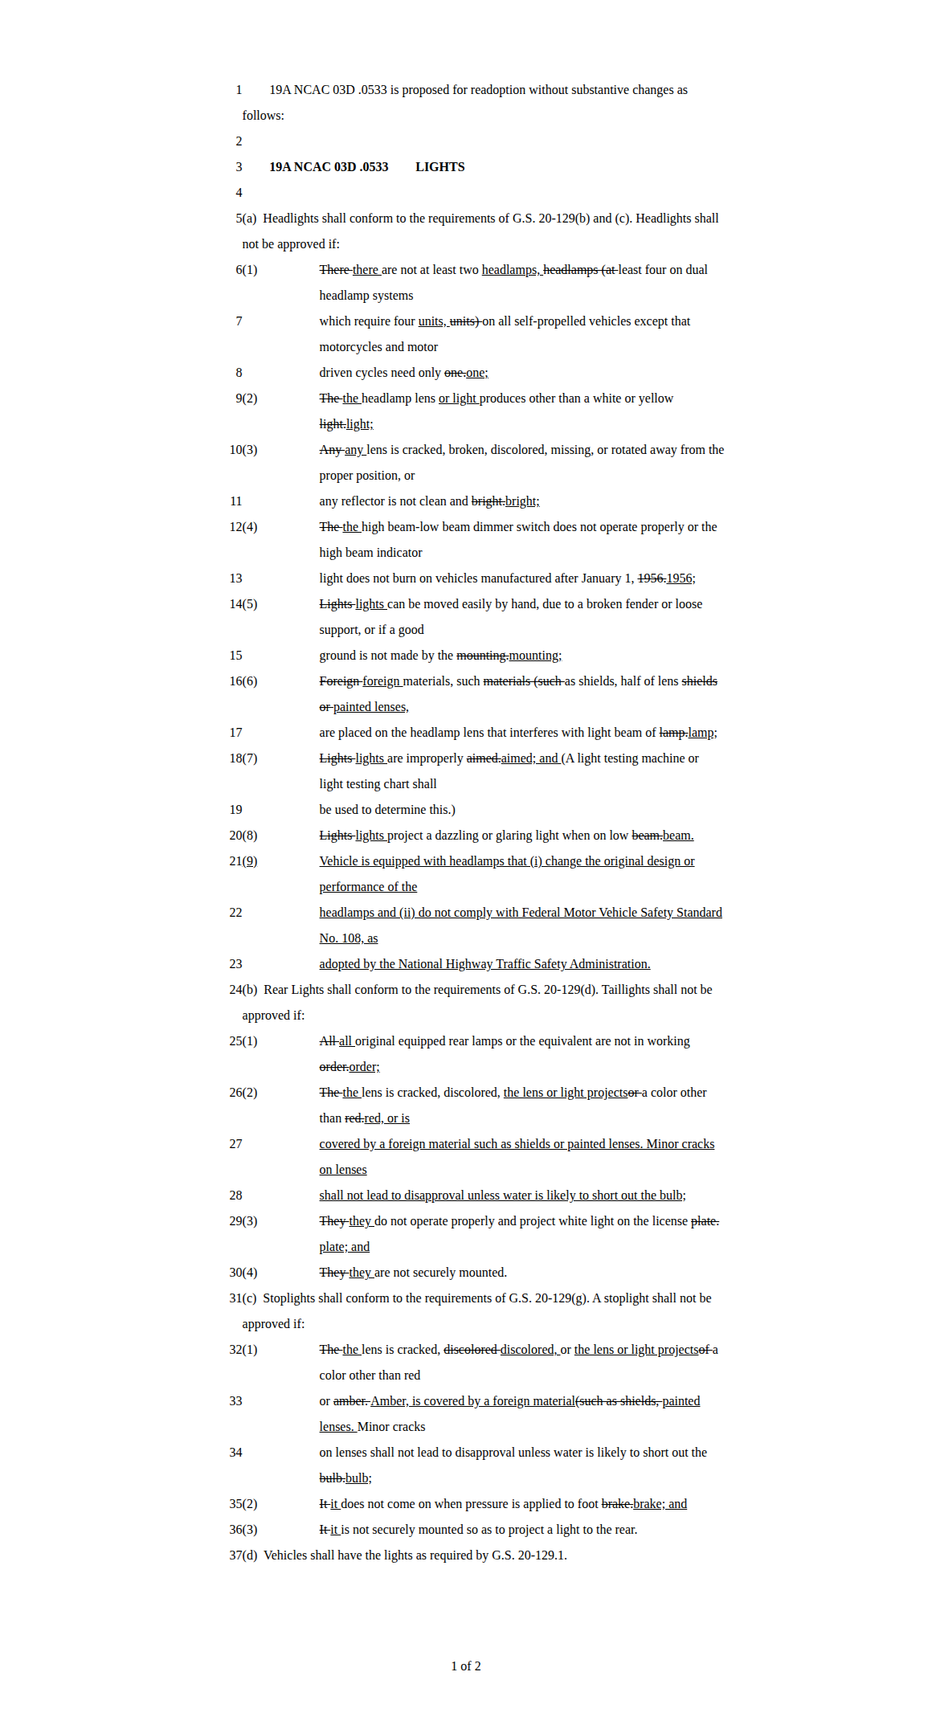| 1 | 19A NCAC 03D .0533 is proposed for readoption without substantive changes as follows: |
| 2 | |
| 3 | 19A NCAC 03D .0533 LIGHTS |
| 4 | |
| 5 | (a) Headlights shall conform to the requirements of G.S. 20-129(b) and (c). Headlights shall not be approved if: |
| 6 | (1) There there are not at least two headlamps, headlamps (at least four on dual headlamp systems |
| 7 | which require four units, units) on all self-propelled vehicles except that motorcycles and motor |
| 8 | driven cycles need only one. one; |
| 9 | (2) The the headlamp lens or light produces other than a white or yellow light. light; |
| 10 | (3) Any any lens is cracked, broken, discolored, missing, or rotated away from the proper position, or |
| 11 | any reflector is not clean and bright. bright; |
| 12 | (4) The the high beam-low beam dimmer switch does not operate properly or the high beam indicator |
| 13 | light does not burn on vehicles manufactured after January 1, 1956. 1956; |
| 14 | (5) Lights lights can be moved easily by hand, due to a broken fender or loose support, or if a good |
| 15 | ground is not made by the mounting. mounting; |
| 16 | (6) Foreign foreign materials, such materials (such as shields, half of lens shields or painted lenses, |
| 17 | are placed on the headlamp lens that interferes with light beam of lamp. lamp; |
| 18 | (7) Lights lights are improperly aimed. aimed; and (A light testing machine or light testing chart shall |
| 19 | be used to determine this.) |
| 20 | (8) Lights lights project a dazzling or glaring light when on low beam. beam. |
| 21 | (9) Vehicle is equipped with headlamps that (i) change the original design or performance of the |
| 22 | headlamps and (ii) do not comply with Federal Motor Vehicle Safety Standard No. 108, as |
| 23 | adopted by the National Highway Traffic Safety Administration. |
| 24 | (b) Rear Lights shall conform to the requirements of G.S. 20-129(d). Taillights shall not be approved if: |
| 25 | (1) All all original equipped rear lamps or the equivalent are not in working order. order; |
| 26 | (2) The the lens is cracked, discolored, the lens or light projects or a color other than red. red, or is |
| 27 | covered by a foreign material such as shields or painted lenses. Minor cracks on lenses |
| 28 | shall not lead to disapproval unless water is likely to short out the bulb; |
| 29 | (3) They they do not operate properly and project white light on the license plate. plate; and |
| 30 | (4) They they are not securely mounted. |
| 31 | (c) Stoplights shall conform to the requirements of G.S. 20-129(g). A stoplight shall not be approved if: |
| 32 | (1) The the lens is cracked, discolored discolored, or the lens or light projects of a color other than red |
| 33 | or amber. Amber, is covered by a foreign material (such as shields, painted lenses. Minor cracks |
| 34 | on lenses shall not lead to disapproval unless water is likely to short out the bulb. bulb; |
| 35 | (2) It it does not come on when pressure is applied to foot brake. brake; and |
| 36 | (3) It it is not securely mounted so as to project a light to the rear. |
| 37 | (d) Vehicles shall have the lights as required by G.S. 20-129.1. |
1 of 2